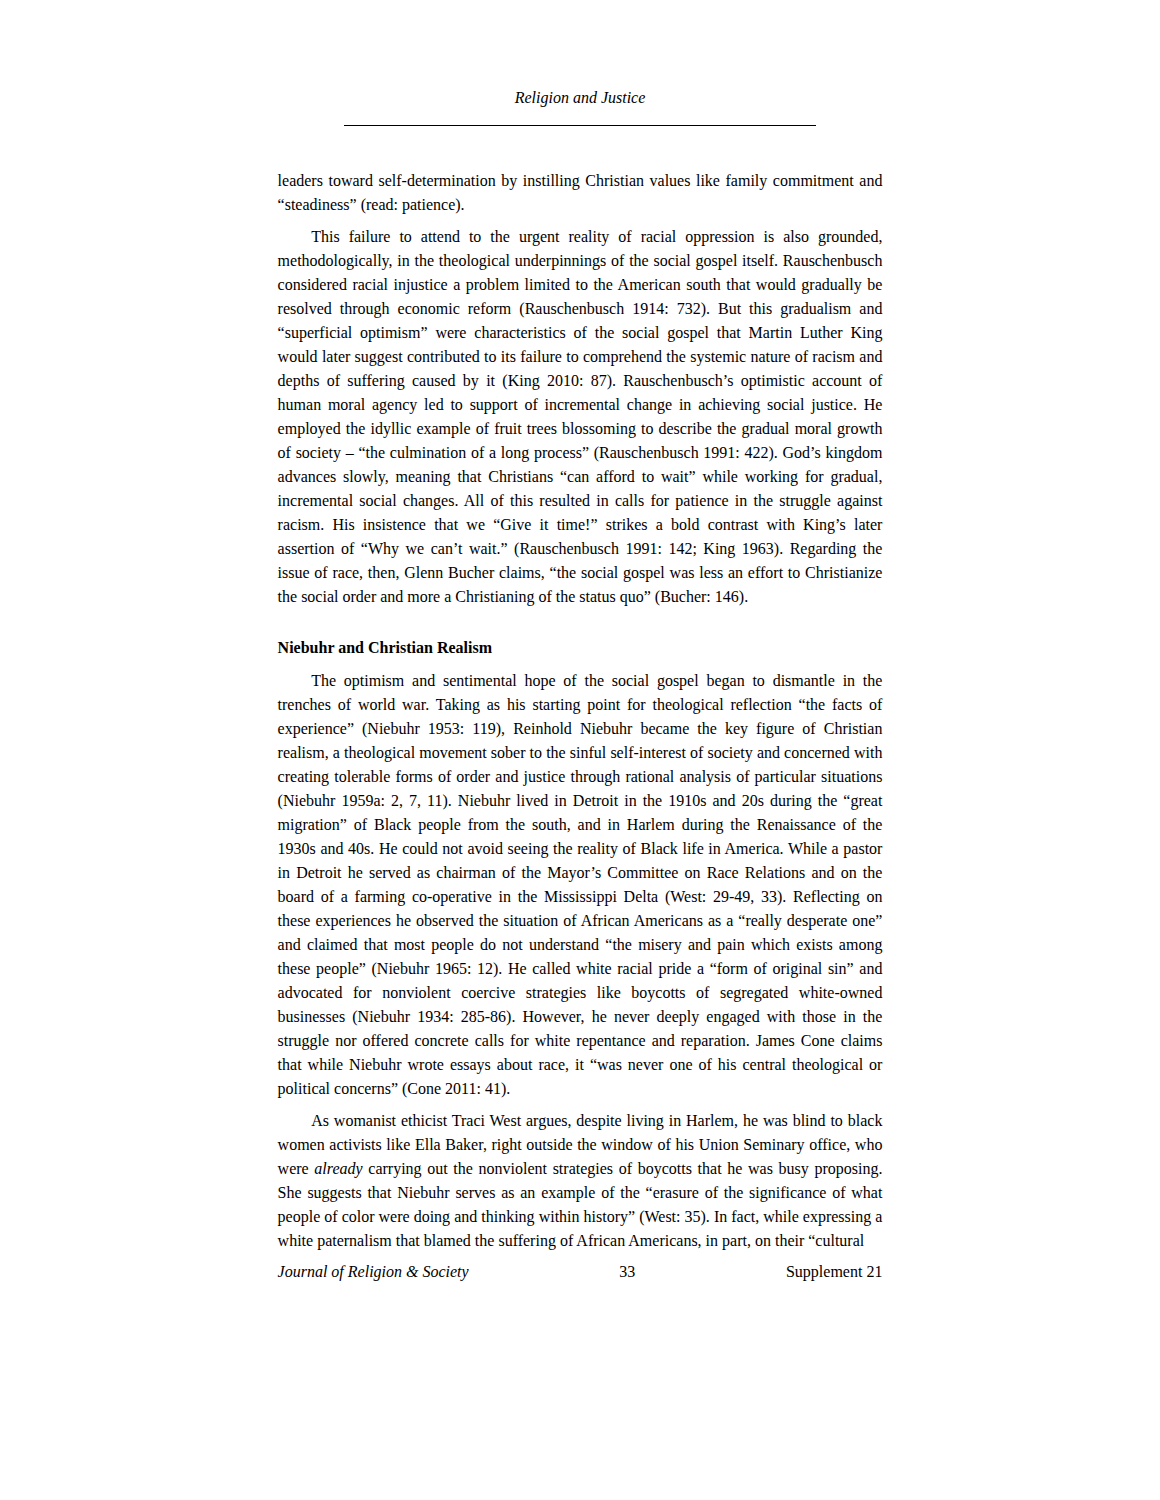Religion and Justice
leaders toward self-determination by instilling Christian values like family commitment and “steadiness” (read: patience).
This failure to attend to the urgent reality of racial oppression is also grounded, methodologically, in the theological underpinnings of the social gospel itself. Rauschenbusch considered racial injustice a problem limited to the American south that would gradually be resolved through economic reform (Rauschenbusch 1914: 732). But this gradualism and “superficial optimism” were characteristics of the social gospel that Martin Luther King would later suggest contributed to its failure to comprehend the systemic nature of racism and depths of suffering caused by it (King 2010: 87). Rauschenbusch’s optimistic account of human moral agency led to support of incremental change in achieving social justice. He employed the idyllic example of fruit trees blossoming to describe the gradual moral growth of society – “the culmination of a long process” (Rauschenbusch 1991: 422). God’s kingdom advances slowly, meaning that Christians “can afford to wait” while working for gradual, incremental social changes. All of this resulted in calls for patience in the struggle against racism. His insistence that we “Give it time!” strikes a bold contrast with King’s later assertion of “Why we can’t wait.” (Rauschenbusch 1991: 142; King 1963). Regarding the issue of race, then, Glenn Bucher claims, “the social gospel was less an effort to Christianize the social order and more a Christianing of the status quo” (Bucher: 146).
Niebuhr and Christian Realism
The optimism and sentimental hope of the social gospel began to dismantle in the trenches of world war. Taking as his starting point for theological reflection “the facts of experience” (Niebuhr 1953: 119), Reinhold Niebuhr became the key figure of Christian realism, a theological movement sober to the sinful self-interest of society and concerned with creating tolerable forms of order and justice through rational analysis of particular situations (Niebuhr 1959a: 2, 7, 11). Niebuhr lived in Detroit in the 1910s and 20s during the “great migration” of Black people from the south, and in Harlem during the Renaissance of the 1930s and 40s. He could not avoid seeing the reality of Black life in America. While a pastor in Detroit he served as chairman of the Mayor’s Committee on Race Relations and on the board of a farming co-operative in the Mississippi Delta (West: 29-49, 33). Reflecting on these experiences he observed the situation of African Americans as a “really desperate one” and claimed that most people do not understand “the misery and pain which exists among these people” (Niebuhr 1965: 12). He called white racial pride a “form of original sin” and advocated for nonviolent coercive strategies like boycotts of segregated white-owned businesses (Niebuhr 1934: 285-86). However, he never deeply engaged with those in the struggle nor offered concrete calls for white repentance and reparation. James Cone claims that while Niebuhr wrote essays about race, it “was never one of his central theological or political concerns” (Cone 2011: 41).
As womanist ethicist Traci West argues, despite living in Harlem, he was blind to black women activists like Ella Baker, right outside the window of his Union Seminary office, who were already carrying out the nonviolent strategies of boycotts that he was busy proposing. She suggests that Niebuhr serves as an example of the “erasure of the significance of what people of color were doing and thinking within history” (West: 35). In fact, while expressing a white paternalism that blamed the suffering of African Americans, in part, on their “cultural
Journal of Religion & Society
33
Supplement 21